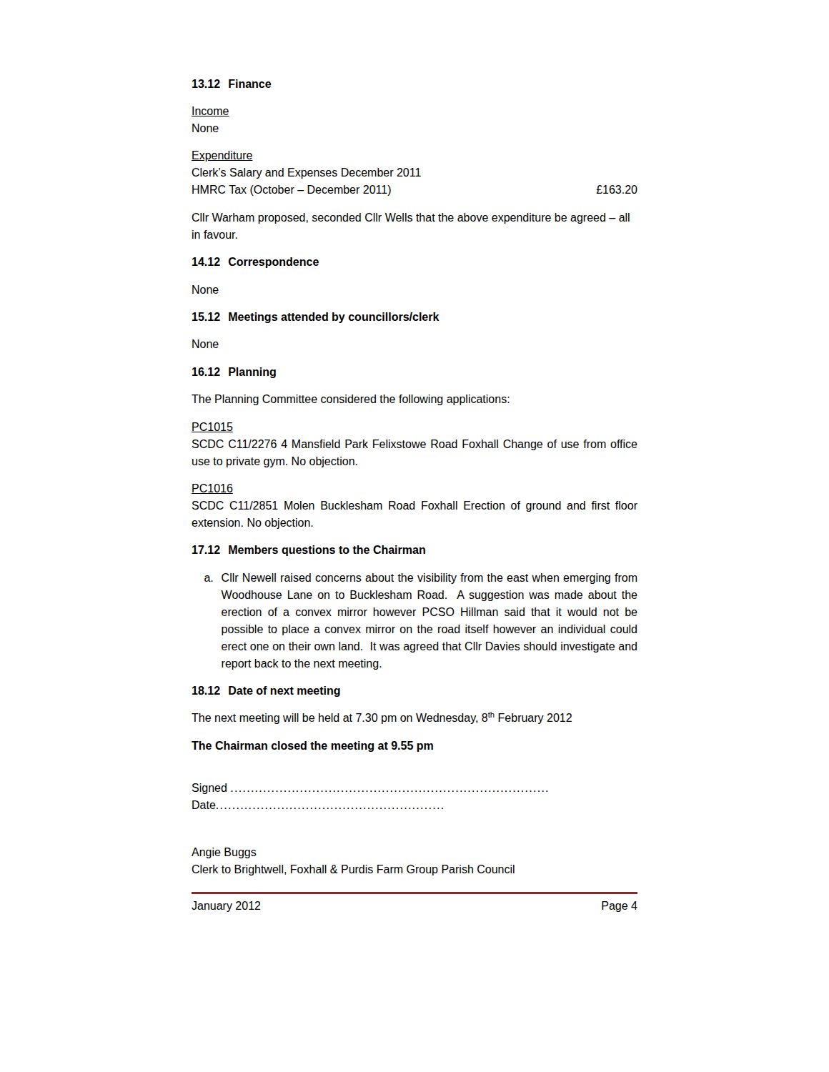13.12 Finance
Income
None
Expenditure
Clerk’s Salary and Expenses December 2011
HMRC Tax (October – December 2011) £163.20
Cllr Warham proposed, seconded Cllr Wells that the above expenditure be agreed – all in favour.
14.12 Correspondence
None
15.12 Meetings attended by councillors/clerk
None
16.12 Planning
The Planning Committee considered the following applications:
PC1015
SCDC C11/2276 4 Mansfield Park Felixstowe Road Foxhall Change of use from office use to private gym. No objection.
PC1016
SCDC C11/2851 Molen Bucklesham Road Foxhall Erection of ground and first floor extension. No objection.
17.12 Members questions to the Chairman
Cllr Newell raised concerns about the visibility from the east when emerging from Woodhouse Lane on to Bucklesham Road. A suggestion was made about the erection of a convex mirror however PCSO Hillman said that it would not be possible to place a convex mirror on the road itself however an individual could erect one on their own land. It was agreed that Cllr Davies should investigate and report back to the next meeting.
18.12 Date of next meeting
The next meeting will be held at 7.30 pm on Wednesday, 8th February 2012
The Chairman closed the meeting at 9.55 pm
Signed .............................................................................. Date........................................................
Angie Buggs
Clerk to Brightwell, Foxhall & Purdis Farm Group Parish Council
January 2012 Page 4